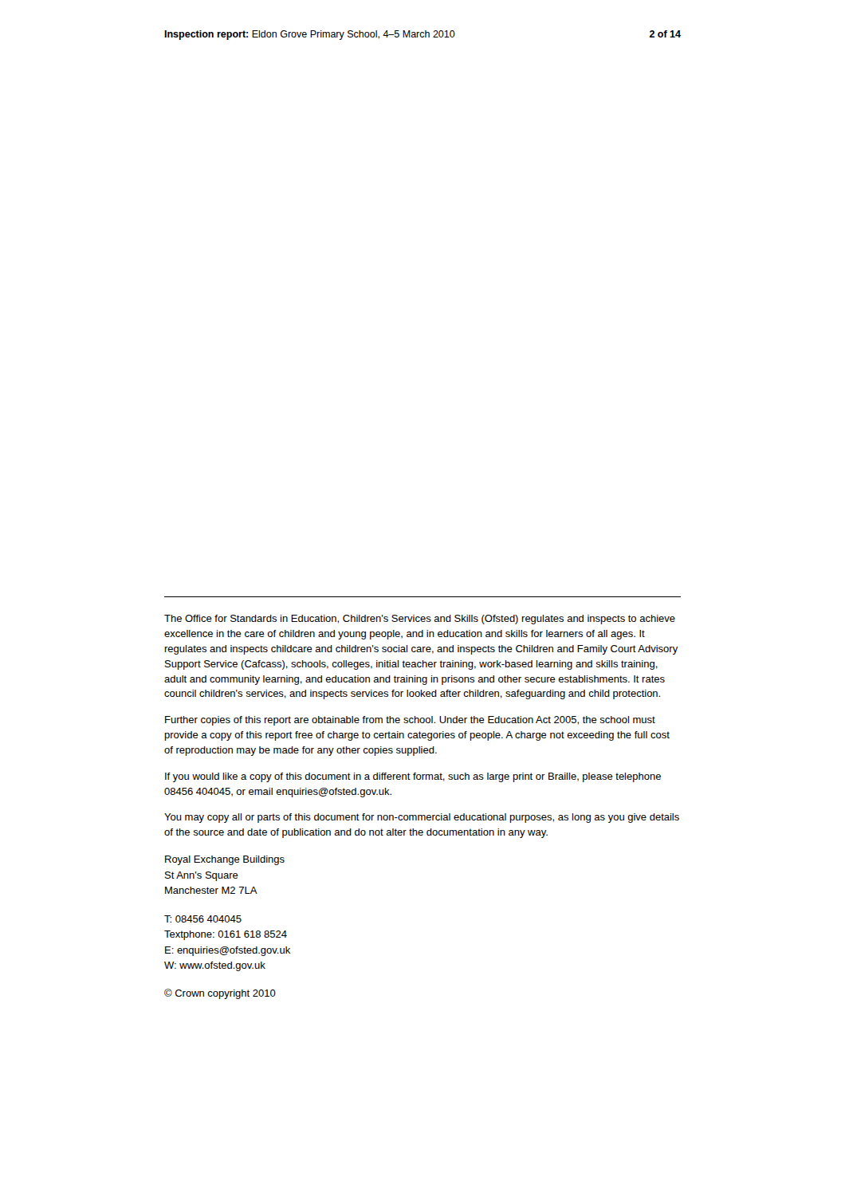Inspection report: Eldon Grove Primary School, 4–5 March 2010
2 of 14
The Office for Standards in Education, Children's Services and Skills (Ofsted) regulates and inspects to achieve excellence in the care of children and young people, and in education and skills for learners of all ages. It regulates and inspects childcare and children's social care, and inspects the Children and Family Court Advisory Support Service (Cafcass), schools, colleges, initial teacher training, work-based learning and skills training, adult and community learning, and education and training in prisons and other secure establishments. It rates council children's services, and inspects services for looked after children, safeguarding and child protection.
Further copies of this report are obtainable from the school. Under the Education Act 2005, the school must provide a copy of this report free of charge to certain categories of people. A charge not exceeding the full cost of reproduction may be made for any other copies supplied.
If you would like a copy of this document in a different format, such as large print or Braille, please telephone 08456 404045, or email enquiries@ofsted.gov.uk.
You may copy all or parts of this document for non-commercial educational purposes, as long as you give details of the source and date of publication and do not alter the documentation in any way.
Royal Exchange Buildings
St Ann's Square
Manchester M2 7LA
T: 08456 404045
Textphone: 0161 618 8524
E: enquiries@ofsted.gov.uk
W: www.ofsted.gov.uk
© Crown copyright 2010